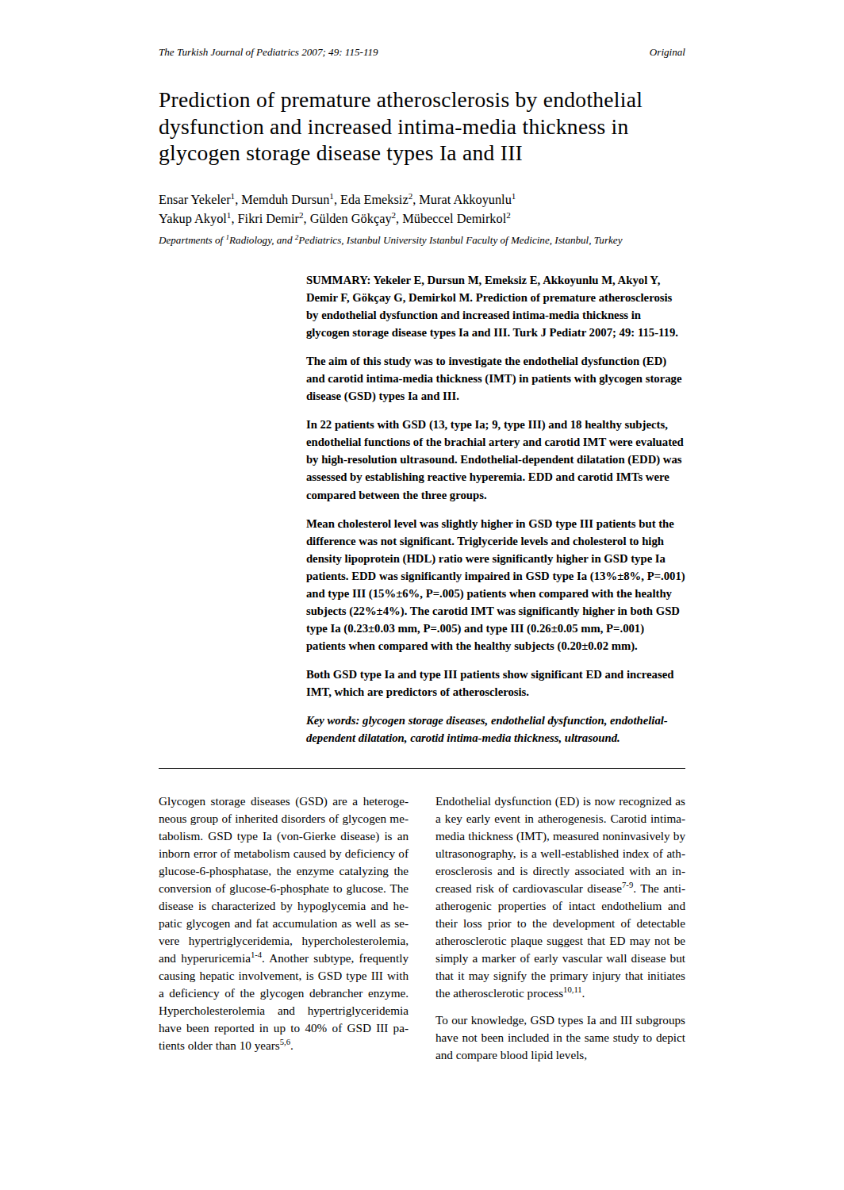The Turkish Journal of Pediatrics 2007; 49: 115-119 Original
Prediction of premature atherosclerosis by endothelial dysfunction and increased intima-media thickness in glycogen storage disease types Ia and III
Ensar Yekeler1, Memduh Dursun1, Eda Emeksiz2, Murat Akkoyunlu1
Yakup Akyol1, Fikri Demir2, Gülden Gökçay2, Mübeccel Demirkol2
Departments of 1Radiology, and 2Pediatrics, Istanbul University Istanbul Faculty of Medicine, Istanbul, Turkey
SUMMARY: Yekeler E, Dursun M, Emeksiz E, Akkoyunlu M, Akyol Y, Demir F, Gökçay G, Demirkol M. Prediction of premature atherosclerosis by endothelial dysfunction and increased intima-media thickness in glycogen storage disease types Ia and III. Turk J Pediatr 2007; 49: 115-119.
The aim of this study was to investigate the endothelial dysfunction (ED) and carotid intima-media thickness (IMT) in patients with glycogen storage disease (GSD) types Ia and III.
In 22 patients with GSD (13, type Ia; 9, type III) and 18 healthy subjects, endothelial functions of the brachial artery and carotid IMT were evaluated by high-resolution ultrasound. Endothelial-dependent dilatation (EDD) was assessed by establishing reactive hyperemia. EDD and carotid IMTs were compared between the three groups.
Mean cholesterol level was slightly higher in GSD type III patients but the difference was not significant. Triglyceride levels and cholesterol to high density lipoprotein (HDL) ratio were significantly higher in GSD type Ia patients. EDD was significantly impaired in GSD type Ia (13%±8%, P=.001) and type III (15%±6%, P=.005) patients when compared with the healthy subjects (22%±4%). The carotid IMT was significantly higher in both GSD type Ia (0.23±0.03 mm, P=.005) and type III (0.26±0.05 mm, P=.001) patients when compared with the healthy subjects (0.20±0.02 mm).
Both GSD type Ia and type III patients show significant ED and increased IMT, which are predictors of atherosclerosis.
Key words: glycogen storage diseases, endothelial dysfunction, endothelial-dependent dilatation, carotid intima-media thickness, ultrasound.
Glycogen storage diseases (GSD) are a heterogeneous group of inherited disorders of glycogen metabolism. GSD type Ia (von-Gierke disease) is an inborn error of metabolism caused by deficiency of glucose-6-phosphatase, the enzyme catalyzing the conversion of glucose-6-phosphate to glucose. The disease is characterized by hypoglycemia and hepatic glycogen and fat accumulation as well as severe hypertriglyceridemia, hypercholesterolemia, and hyperuricemia1-4. Another subtype, frequently causing hepatic involvement, is GSD type III with a deficiency of the glycogen debrancher enzyme. Hypercholesterolemia and hypertriglyceridemia have been reported in up to 40% of GSD III patients older than 10 years5,6.
Endothelial dysfunction (ED) is now recognized as a key early event in atherogenesis. Carotid intima-media thickness (IMT), measured noninvasively by ultrasonography, is a well-established index of atherosclerosis and is directly associated with an increased risk of cardiovascular disease7-9. The anti-atherogenic properties of intact endothelium and their loss prior to the development of detectable atherosclerotic plaque suggest that ED may not be simply a marker of early vascular wall disease but that it may signify the primary injury that initiates the atherosclerotic process10,11.
To our knowledge, GSD types Ia and III subgroups have not been included in the same study to depict and compare blood lipid levels,